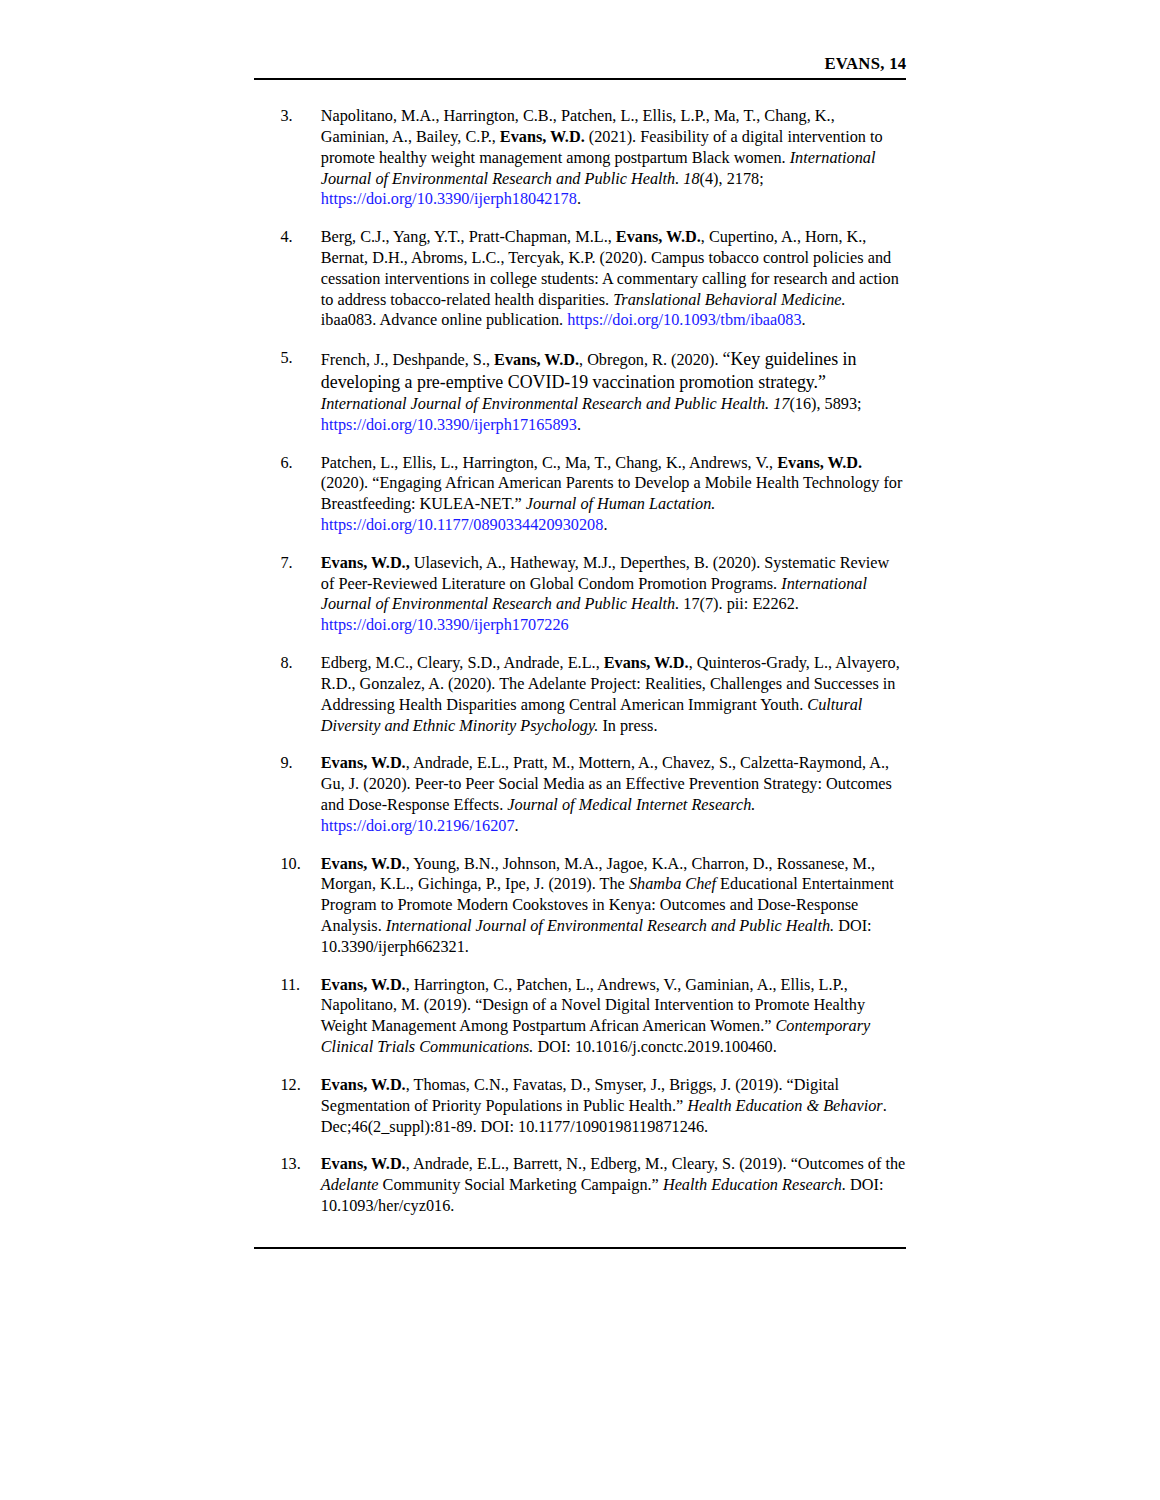EVANS, 14
3. Napolitano, M.A., Harrington, C.B., Patchen, L., Ellis, L.P., Ma, T., Chang, K., Gaminian, A., Bailey, C.P., Evans, W.D. (2021). Feasibility of a digital intervention to promote healthy weight management among postpartum Black women. International Journal of Environmental Research and Public Health. 18(4), 2178; https://doi.org/10.3390/ijerph18042178.
4. Berg, C.J., Yang, Y.T., Pratt-Chapman, M.L., Evans, W.D., Cupertino, A., Horn, K., Bernat, D.H., Abroms, L.C., Tercyak, K.P. (2020). Campus tobacco control policies and cessation interventions in college students: A commentary calling for research and action to address tobacco-related health disparities. Translational Behavioral Medicine. ibaa083. Advance online publication. https://doi.org/10.1093/tbm/ibaa083.
5. French, J., Deshpande, S., Evans, W.D., Obregon, R. (2020). “Key guidelines in developing a pre-emptive COVID-19 vaccination promotion strategy.” International Journal of Environmental Research and Public Health. 17(16), 5893; https://doi.org/10.3390/ijerph17165893.
6. Patchen, L., Ellis, L., Harrington, C., Ma, T., Chang, K., Andrews, V., Evans, W.D. (2020). “Engaging African American Parents to Develop a Mobile Health Technology for Breastfeeding: KULEA-NET.” Journal of Human Lactation. https://doi.org/10.1177/0890334420930208.
7. Evans, W.D., Ulasevich, A., Hatheway, M.J., Deperthes, B. (2020). Systematic Review of Peer-Reviewed Literature on Global Condom Promotion Programs. International Journal of Environmental Research and Public Health. 17(7). pii: E2262. https://doi.org/10.3390/ijerph1707226
8. Edberg, M.C., Cleary, S.D., Andrade, E.L., Evans, W.D., Quinteros-Grady, L., Alvayero, R.D., Gonzalez, A. (2020). The Adelante Project: Realities, Challenges and Successes in Addressing Health Disparities among Central American Immigrant Youth. Cultural Diversity and Ethnic Minority Psychology. In press.
9. Evans, W.D., Andrade, E.L., Pratt, M., Mottern, A., Chavez, S., Calzetta-Raymond, A., Gu, J. (2020). Peer-to Peer Social Media as an Effective Prevention Strategy: Outcomes and Dose-Response Effects. Journal of Medical Internet Research. https://doi.org/10.2196/16207.
10. Evans, W.D., Young, B.N., Johnson, M.A., Jagoe, K.A., Charron, D., Rossanese, M., Morgan, K.L., Gichinga, P., Ipe, J. (2019). The Shamba Chef Educational Entertainment Program to Promote Modern Cookstoves in Kenya: Outcomes and Dose-Response Analysis. International Journal of Environmental Research and Public Health. DOI: 10.3390/ijerph662321.
11. Evans, W.D., Harrington, C., Patchen, L., Andrews, V., Gaminian, A., Ellis, L.P., Napolitano, M. (2019). “Design of a Novel Digital Intervention to Promote Healthy Weight Management Among Postpartum African American Women.” Contemporary Clinical Trials Communications. DOI: 10.1016/j.conctc.2019.100460.
12. Evans, W.D., Thomas, C.N., Favatas, D., Smyser, J., Briggs, J. (2019). “Digital Segmentation of Priority Populations in Public Health.” Health Education & Behavior. Dec;46(2_suppl):81-89. DOI: 10.1177/1090198119871246.
13. Evans, W.D., Andrade, E.L., Barrett, N., Edberg, M., Cleary, S. (2019). “Outcomes of the Adelante Community Social Marketing Campaign.” Health Education Research. DOI: 10.1093/her/cyz016.